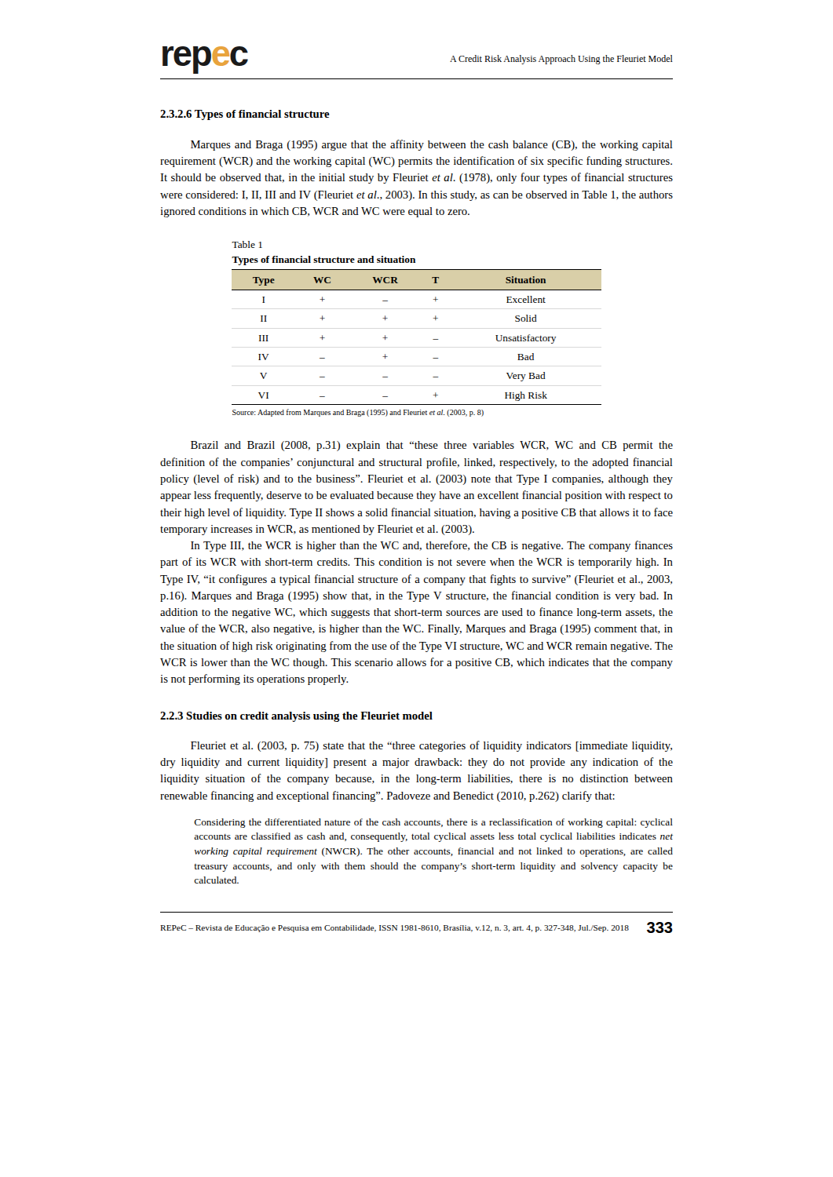repec
A Credit Risk Analysis Approach Using the Fleuriet Model
2.3.2.6 Types of financial structure
Marques and Braga (1995) argue that the affinity between the cash balance (CB), the working capital requirement (WCR) and the working capital (WC) permits the identification of six specific funding structures. It should be observed that, in the initial study by Fleuriet et al. (1978), only four types of financial structures were considered: I, II, III and IV (Fleuriet et al., 2003). In this study, as can be observed in Table 1, the authors ignored conditions in which CB, WCR and WC were equal to zero.
Table 1 Types of financial structure and situation
| Type | WC | WCR | T | Situation |
| --- | --- | --- | --- | --- |
| I | + | – | + | Excellent |
| II | + | + | + | Solid |
| III | + | + | – | Unsatisfactory |
| IV | – | + | – | Bad |
| V | – | – | – | Very Bad |
| VI | – | – | + | High Risk |
Source: Adapted from Marques and Braga (1995) and Fleuriet et al. (2003, p. 8)
Brazil and Brazil (2008, p.31) explain that “these three variables WCR, WC and CB permit the definition of the companies’ conjunctural and structural profile, linked, respectively, to the adopted financial policy (level of risk) and to the business”. Fleuriet et al. (2003) note that Type I companies, although they appear less frequently, deserve to be evaluated because they have an excellent financial position with respect to their high level of liquidity. Type II shows a solid financial situation, having a positive CB that allows it to face temporary increases in WCR, as mentioned by Fleuriet et al. (2003).
In Type III, the WCR is higher than the WC and, therefore, the CB is negative. The company finances part of its WCR with short-term credits. This condition is not severe when the WCR is temporarily high. In Type IV, “it configures a typical financial structure of a company that fights to survive” (Fleuriet et al., 2003, p.16). Marques and Braga (1995) show that, in the Type V structure, the financial condition is very bad. In addition to the negative WC, which suggests that short-term sources are used to finance long-term assets, the value of the WCR, also negative, is higher than the WC. Finally, Marques and Braga (1995) comment that, in the situation of high risk originating from the use of the Type VI structure, WC and WCR remain negative. The WCR is lower than the WC though. This scenario allows for a positive CB, which indicates that the company is not performing its operations properly.
2.2.3 Studies on credit analysis using the Fleuriet model
Fleuriet et al. (2003, p. 75) state that the “three categories of liquidity indicators [immediate liquidity, dry liquidity and current liquidity] present a major drawback: they do not provide any indication of the liquidity situation of the company because, in the long-term liabilities, there is no distinction between renewable financing and exceptional financing”. Padoveze and Benedict (2010, p.262) clarify that:
Considering the differentiated nature of the cash accounts, there is a reclassification of working capital: cyclical accounts are classified as cash and, consequently, total cyclical assets less total cyclical liabilities indicates net working capital requirement (NWCR). The other accounts, financial and not linked to operations, are called treasury accounts, and only with them should the company’s short-term liquidity and solvency capacity be calculated.
REPeC – Revista de Educação e Pesquisa em Contabilidade, ISSN 1981-8610, Brasília, v.12, n. 3, art. 4, p. 327-348, Jul./Sep. 2018
333